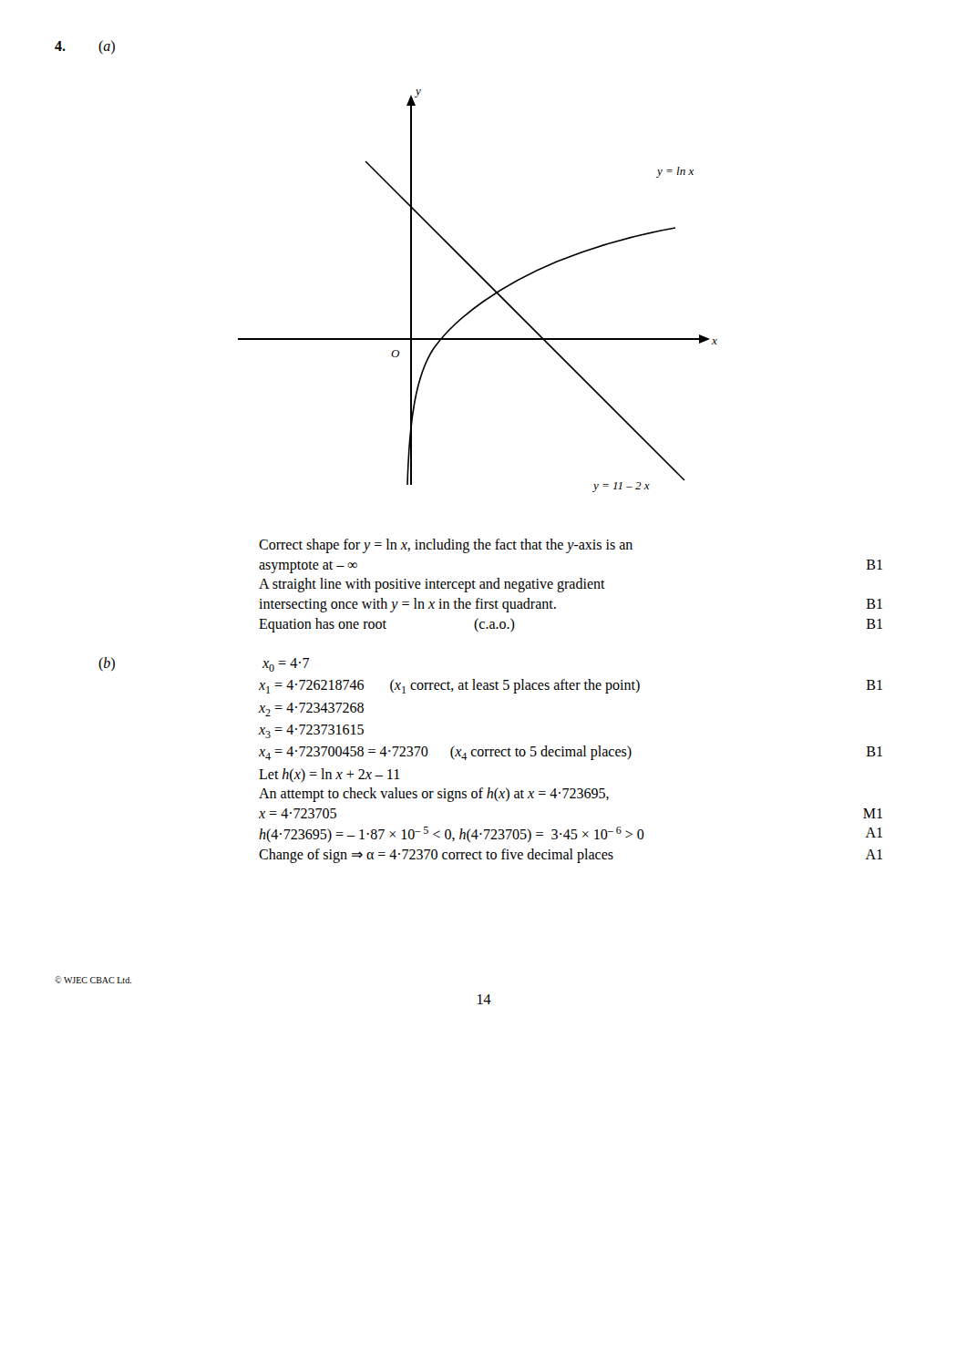4.(a)
y x O y = ln x y = 11 – 2 x
Correct shape for y = ln x, including the fact that the y-axis is an
asymptote at – ∞B1
A straight line with positive intercept and negative gradient
intersecting once with y = ln x in the first quadrant.B1
Equation has one root(c.a.o.) B1
(b) x0 = 4·7
x1 = 4·726218746 (x1 correct, at least 5 places after the point)B1
x2 = 4·723437268
x3 = 4·723731615
x4 = 4·723700458 = 4·72370 (x4 correct to 5 decimal places)B1
Let h(x) = ln x + 2x – 11
An attempt to check values or signs of h(x) at x = 4·723695,
x = 4·723705M1
h(4·723695) = – 1·87 × 10– 5 < 0, h(4·723705) = 3·45 × 10– 6 > 0A1
Change of sign ⇒ α = 4·72370 correct to five decimal placesA1
© WJEC CBAC Ltd.
14